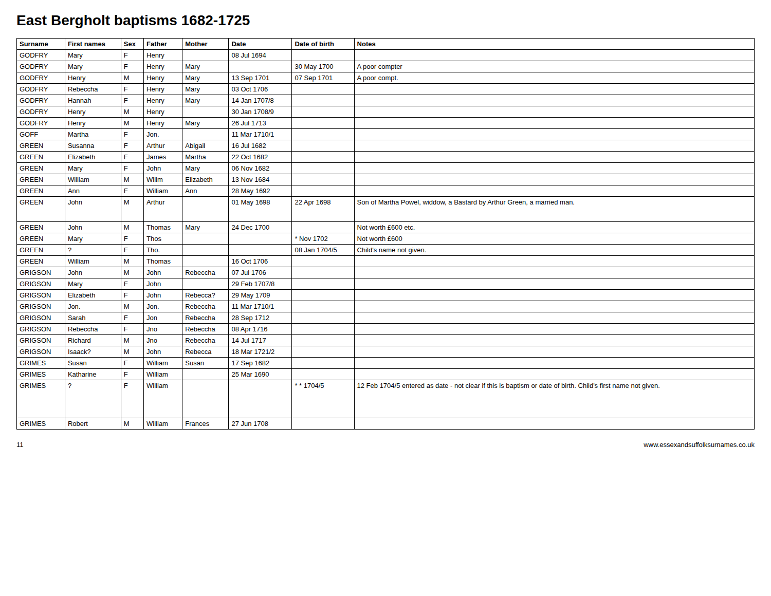East Bergholt baptisms 1682-1725
| Surname | First names | Sex | Father | Mother | Date | Date of birth | Notes |
| --- | --- | --- | --- | --- | --- | --- | --- |
| GODFRY | Mary | F | Henry | | 08 Jul 1694 | | |
| GODFRY | Mary | F | Henry | Mary | | 30 May 1700 | A poor compter |
| GODFRY | Henry | M | Henry | Mary | 13 Sep 1701 | 07 Sep 1701 | A poor compt. |
| GODFRY | Rebeccha | F | Henry | Mary | 03 Oct 1706 | | |
| GODFRY | Hannah | F | Henry | Mary | 14 Jan 1707/8 | | |
| GODFRY | Henry | M | Henry | | 30 Jan 1708/9 | | |
| GODFRY | Henry | M | Henry | Mary | 26 Jul 1713 | | |
| GOFF | Martha | F | Jon. | | 11 Mar 1710/1 | | |
| GREEN | Susanna | F | Arthur | Abigail | 16 Jul 1682 | | |
| GREEN | Elizabeth | F | James | Martha | 22 Oct 1682 | | |
| GREEN | Mary | F | John | Mary | 06 Nov 1682 | | |
| GREEN | William | M | Willm | Elizabeth | 13 Nov 1684 | | |
| GREEN | Ann | F | William | Ann | 28 May 1692 | | |
| GREEN | John | M | Arthur | | 01 May 1698 | 22 Apr 1698 | Son of Martha Powel, widdow, a Bastard by Arthur Green, a married man. |
| GREEN | John | M | Thomas | Mary | 24 Dec 1700 | | Not worth £600 etc. |
| GREEN | Mary | F | Thos | | | * Nov 1702 | Not worth £600 |
| GREEN | ? | F | Tho. | | | 08 Jan 1704/5 | Child's name not given. |
| GREEN | William | M | Thomas | | 16 Oct 1706 | | |
| GRIGSON | John | M | John | Rebeccha | 07 Jul 1706 | | |
| GRIGSON | Mary | F | John | | 29 Feb 1707/8 | | |
| GRIGSON | Elizabeth | F | John | Rebecca? | 29 May 1709 | | |
| GRIGSON | Jon. | M | Jon. | Rebeccha | 11 Mar 1710/1 | | |
| GRIGSON | Sarah | F | Jon | Rebeccha | 28 Sep 1712 | | |
| GRIGSON | Rebeccha | F | Jno | Rebeccha | 08 Apr 1716 | | |
| GRIGSON | Richard | M | Jno | Rebeccha | 14 Jul 1717 | | |
| GRIGSON | Isaack? | M | John | Rebecca | 18 Mar 1721/2 | | |
| GRIMES | Susan | F | William | Susan | 17 Sep 1682 | | |
| GRIMES | Katharine | F | William | | 25 Mar 1690 | | |
| GRIMES | ? | F | William | | | * * 1704/5 | 12 Feb 1704/5 entered as date - not clear if this is baptism or date of birth. Child's first name not given. |
| GRIMES | Robert | M | William | Frances | 27 Jun 1708 | | |
11 www.essexandsuffolksurnames.co.uk